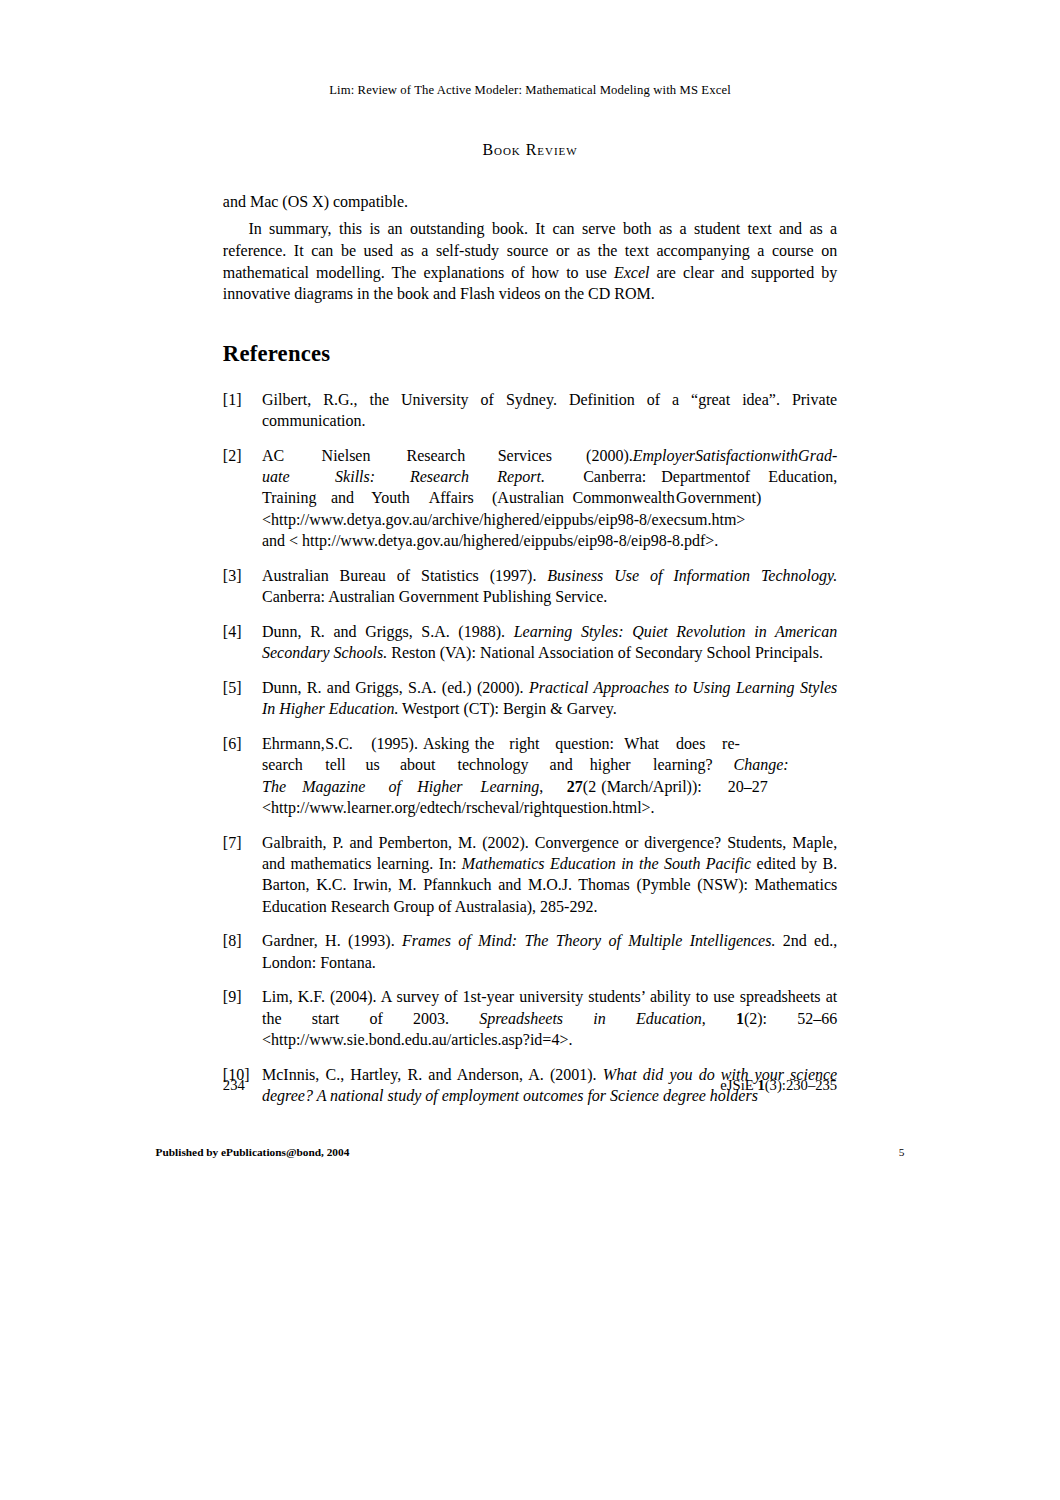Lim: Review of The Active Modeler: Mathematical Modeling with MS Excel
Book Review
and Mac (OS X) compatible.
In summary, this is an outstanding book. It can serve both as a student text and as a reference. It can be used as a self-study source or as the text accompanying a course on mathematical modelling. The explanations of how to use Excel are clear and supported by innovative diagrams in the book and Flash videos on the CD ROM.
References
[1] Gilbert, R.G., the University of Sydney. Definition of a “great idea”. Private communication.
[2]
| AC | Nielsen | Research | Services | (2000). | Employer | Satisfaction | with | Grad- |
| uate | Skills: | Research | Report. | Canberra: | Department | of | Education, |
| Training | and | Youth | Affairs | (Australian | Commonwealth | Government) |
<http://www.detya.gov.au/archive/highered/eippubs/eip98-8/execsum.htm>
and < http://www.detya.gov.au/highered/eippubs/eip98-8/eip98-8.pdf>.
[3] Australian Bureau of Statistics (1997). Business Use of Information Technology. Canberra: Australian Government Publishing Service.
[4] Dunn, R. and Griggs, S.A. (1988). Learning Styles: Quiet Revolution in American Secondary Schools. Reston (VA): National Association of Secondary School Principals.
[5] Dunn, R. and Griggs, S.A. (ed.) (2000). Practical Approaches to Using Learning Styles In Higher Education. Westport (CT): Bergin & Garvey.
[6]
| Ehrmann, | S.C. | (1995). | Asking | the | right | question: | What | does | re- |
| search | tell | us | about | technology | and | higher | learning? | Change: |
| The | Magazine | of | Higher | Learning , | 27 (2 | (March/April)): | 20–27 |
<http://www.learner.org/edtech/rscheval/rightquestion.html>.
[7] Galbraith, P. and Pemberton, M. (2002). Convergence or divergence? Students, Maple, and mathematics learning. In: Mathematics Education in the South Pacific edited by B. Barton, K.C. Irwin, M. Pfannkuch and M.O.J. Thomas (Pymble (NSW): Mathematics Education Research Group of Australasia), 285-292.
[8] Gardner, H. (1993). Frames of Mind: The Theory of Multiple Intelligences. 2nd ed., London: Fontana.
[9] Lim, K.F. (2004). A survey of 1st-year university students’ ability to use spreadsheets at the start of 2003. Spreadsheets in Education, 1(2): 52–66 <http://www.sie.bond.edu.au/articles.asp?id=4>.
[10] McInnis, C., Hartley, R. and Anderson, A. (2001). What did you do with your science degree? A national study of employment outcomes for Science degree holders
234
eJSiE 1(3):230–235
Published by ePublications@bond, 2004
5